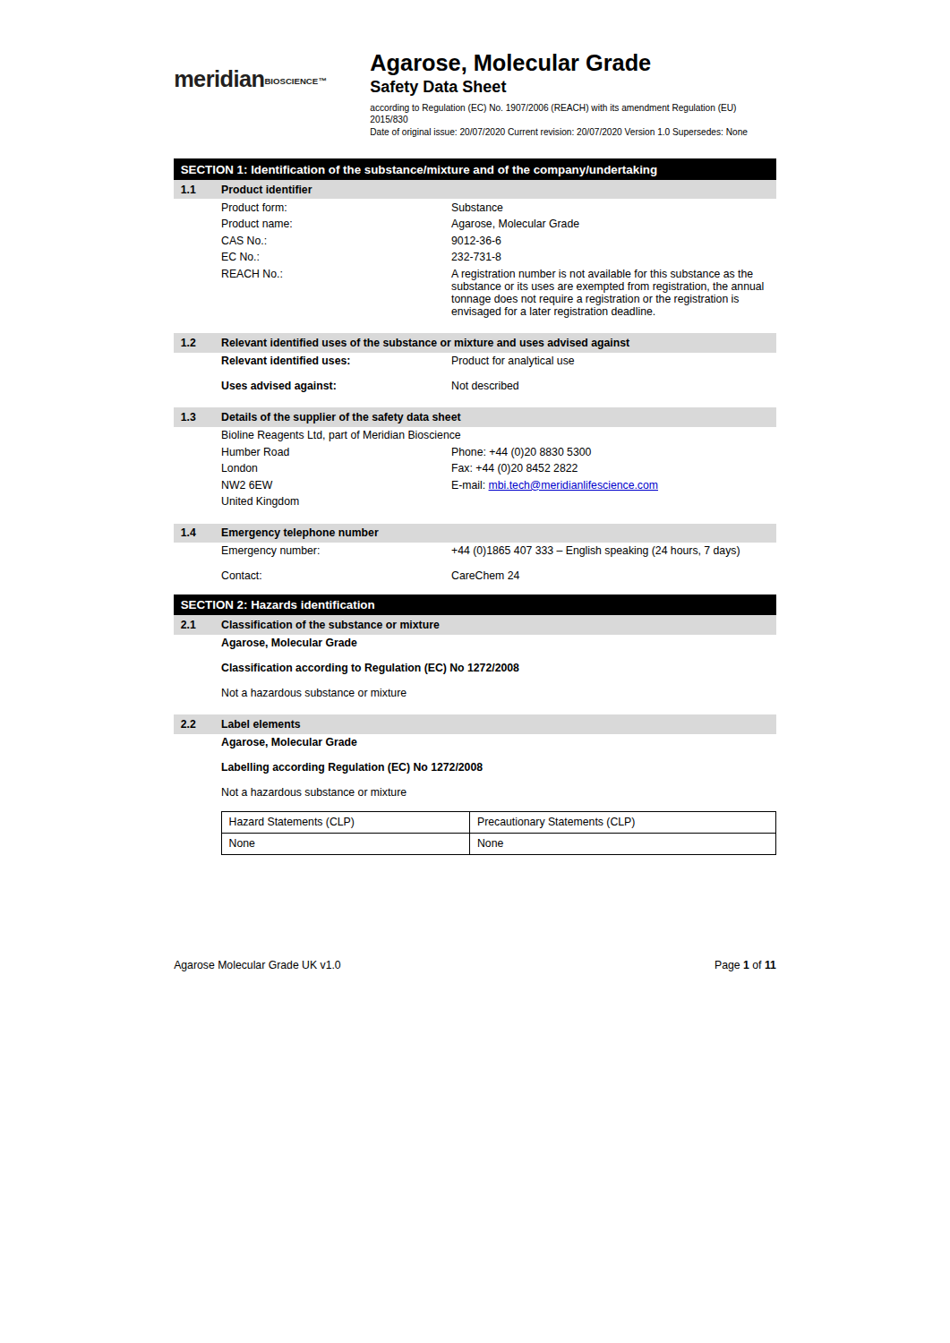meridianBIOSCIENCE™
Agarose, Molecular Grade
Safety Data Sheet
according to Regulation (EC) No. 1907/2006 (REACH) with its amendment Regulation (EU) 2015/830
Date of original issue: 20/07/2020 Current revision: 20/07/2020 Version 1.0 Supersedes: None
SECTION 1: Identification of the substance/mixture and of the company/undertaking
1.1
Product identifier
Product form:
Substance
Product name:
Agarose, Molecular Grade
CAS No.:
9012-36-6
EC No.:
232-731-8
REACH No.:
A registration number is not available for this substance as the substance or its uses are exempted from registration, the annual tonnage does not require a registration or the registration is envisaged for a later registration deadline.
1.2
Relevant identified uses of the substance or mixture and uses advised against
Relevant identified uses:
Product for analytical use
Uses advised against:
Not described
1.3
Details of the supplier of the safety data sheet
Bioline Reagents Ltd, part of Meridian Bioscience
Humber Road
Phone: +44 (0)20 8830 5300
London
Fax: +44 (0)20 8452 2822
NW2 6EW
E-mail: mbi.tech@meridianlifescience.com
United Kingdom
1.4
Emergency telephone number
Emergency number:
+44 (0)1865 407 333 – English speaking (24 hours, 7 days)
Contact:
CareChem 24
SECTION 2: Hazards identification
2.1
Classification of the substance or mixture
Agarose, Molecular Grade
Classification according to Regulation (EC) No 1272/2008
Not a hazardous substance or mixture
2.2
Label elements
Agarose, Molecular Grade
Labelling according Regulation (EC) No 1272/2008
Not a hazardous substance or mixture
| Hazard Statements (CLP) | Precautionary Statements (CLP) |
| None | None |
Agarose Molecular Grade UK v1.0
Page 1 of 11